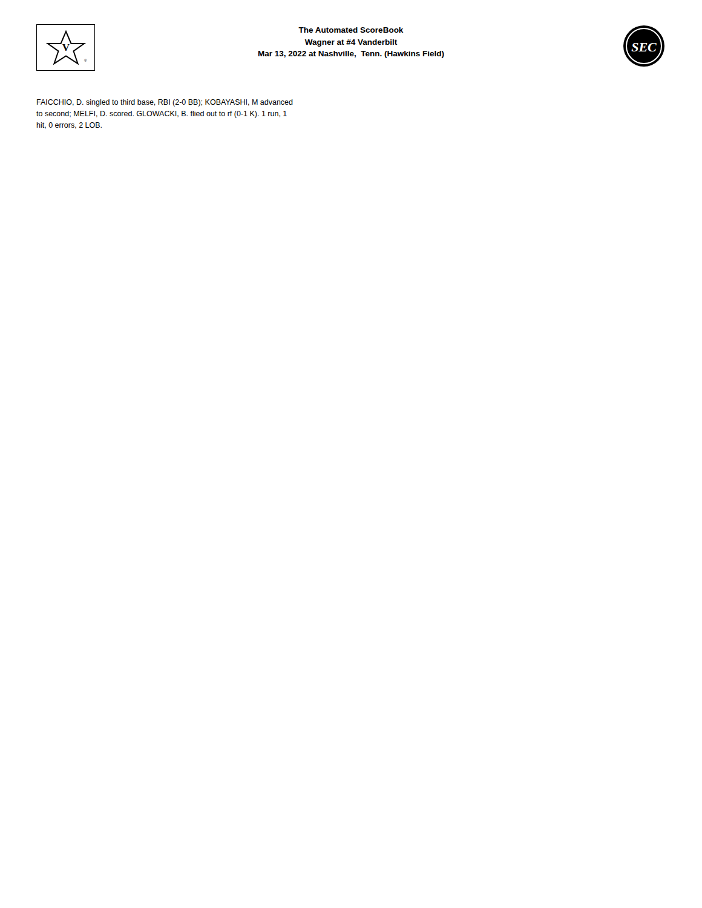V ®
The Automated ScoreBook
Wagner at #4 Vanderbilt
Mar 13, 2022 at Nashville, Tenn. (Hawkins Field)
SEC
FAICCHIO, D. singled to third base, RBI (2-0 BB); KOBAYASHI, M advanced to second; MELFI, D. scored. GLOWACKI, B. flied out to rf (0-1 K). 1 run, 1 hit, 0 errors, 2 LOB.